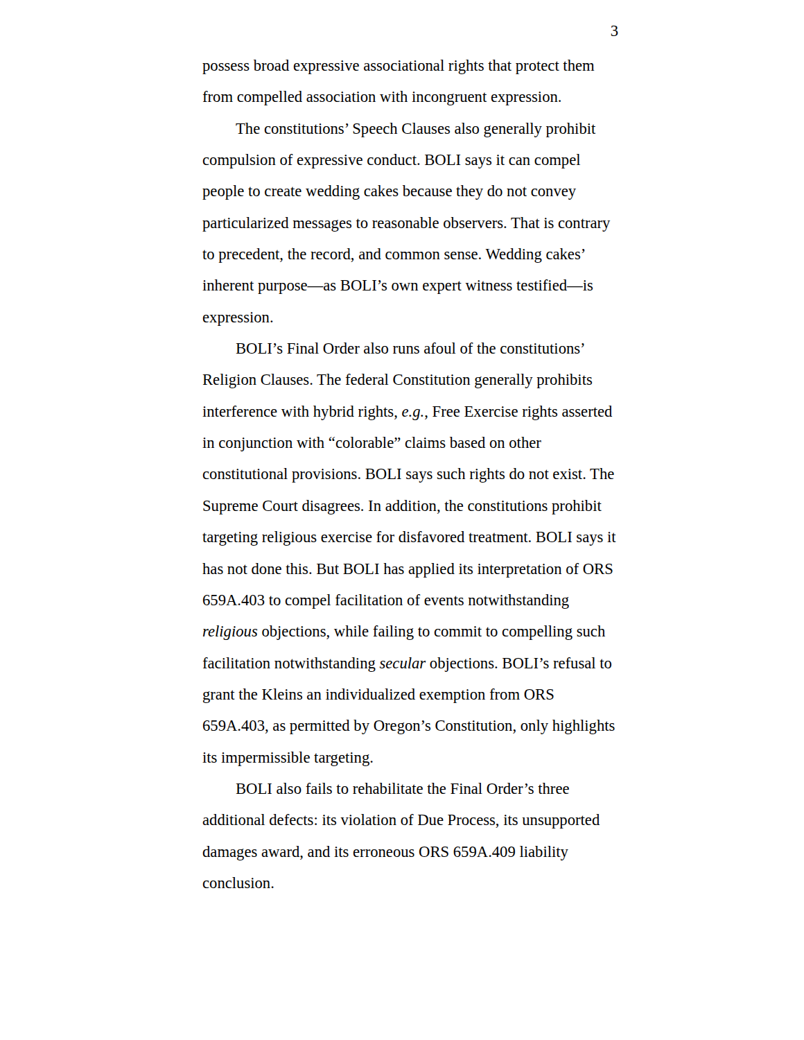3
possess broad expressive associational rights that protect them from compelled association with incongruent expression.
The constitutions’ Speech Clauses also generally prohibit compulsion of expressive conduct. BOLI says it can compel people to create wedding cakes because they do not convey particularized messages to reasonable observers. That is contrary to precedent, the record, and common sense. Wedding cakes’ inherent purpose—as BOLI’s own expert witness testified—is expression.
BOLI’s Final Order also runs afoul of the constitutions’ Religion Clauses. The federal Constitution generally prohibits interference with hybrid rights, e.g., Free Exercise rights asserted in conjunction with “colorable” claims based on other constitutional provisions. BOLI says such rights do not exist. The Supreme Court disagrees. In addition, the constitutions prohibit targeting religious exercise for disfavored treatment. BOLI says it has not done this. But BOLI has applied its interpretation of ORS 659A.403 to compel facilitation of events notwithstanding religious objections, while failing to commit to compelling such facilitation notwithstanding secular objections. BOLI’s refusal to grant the Kleins an individualized exemption from ORS 659A.403, as permitted by Oregon’s Constitution, only highlights its impermissible targeting.
BOLI also fails to rehabilitate the Final Order’s three additional defects: its violation of Due Process, its unsupported damages award, and its erroneous ORS 659A.409 liability conclusion.